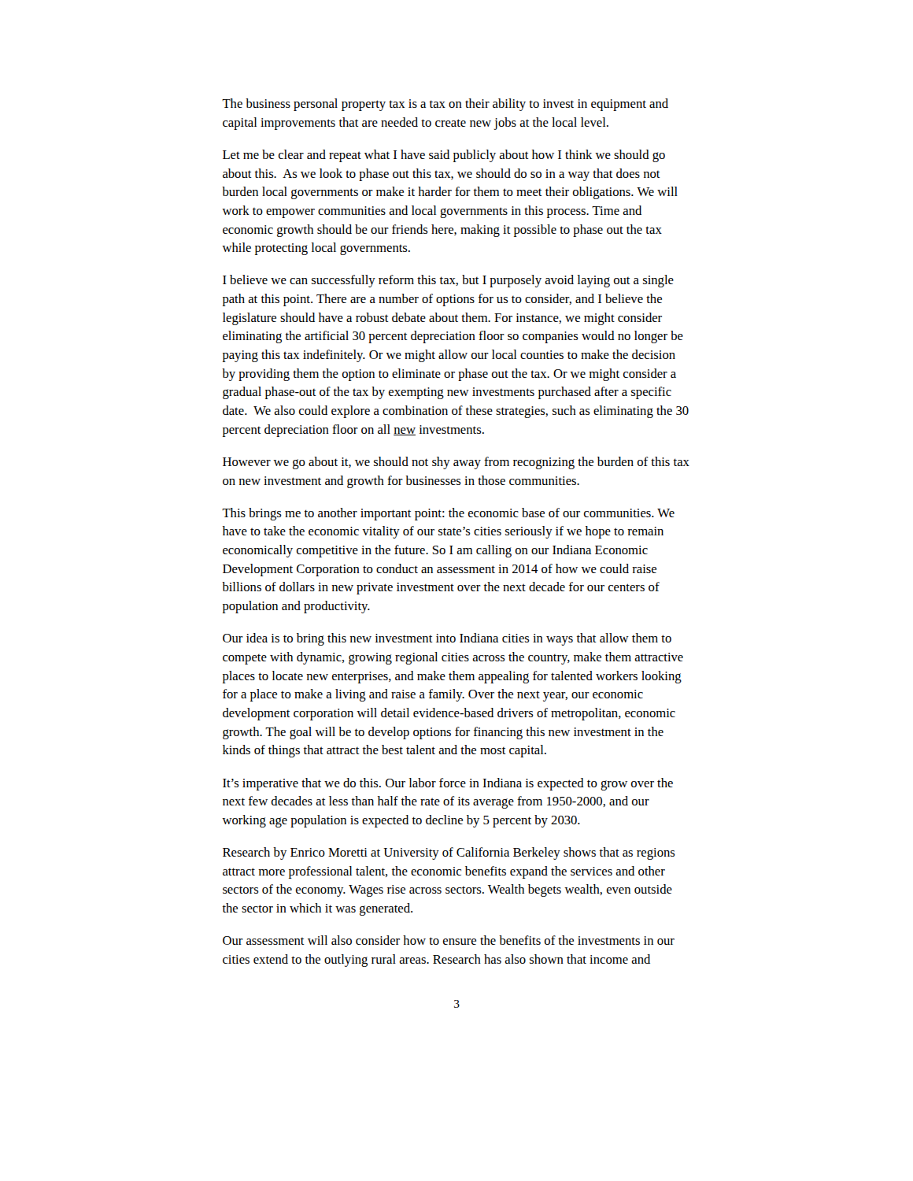The business personal property tax is a tax on their ability to invest in equipment and capital improvements that are needed to create new jobs at the local level.
Let me be clear and repeat what I have said publicly about how I think we should go about this. As we look to phase out this tax, we should do so in a way that does not burden local governments or make it harder for them to meet their obligations. We will work to empower communities and local governments in this process. Time and economic growth should be our friends here, making it possible to phase out the tax while protecting local governments.
I believe we can successfully reform this tax, but I purposely avoid laying out a single path at this point. There are a number of options for us to consider, and I believe the legislature should have a robust debate about them. For instance, we might consider eliminating the artificial 30 percent depreciation floor so companies would no longer be paying this tax indefinitely. Or we might allow our local counties to make the decision by providing them the option to eliminate or phase out the tax. Or we might consider a gradual phase-out of the tax by exempting new investments purchased after a specific date. We also could explore a combination of these strategies, such as eliminating the 30 percent depreciation floor on all new investments.
However we go about it, we should not shy away from recognizing the burden of this tax on new investment and growth for businesses in those communities.
This brings me to another important point: the economic base of our communities. We have to take the economic vitality of our state’s cities seriously if we hope to remain economically competitive in the future. So I am calling on our Indiana Economic Development Corporation to conduct an assessment in 2014 of how we could raise billions of dollars in new private investment over the next decade for our centers of population and productivity.
Our idea is to bring this new investment into Indiana cities in ways that allow them to compete with dynamic, growing regional cities across the country, make them attractive places to locate new enterprises, and make them appealing for talented workers looking for a place to make a living and raise a family. Over the next year, our economic development corporation will detail evidence-based drivers of metropolitan, economic growth. The goal will be to develop options for financing this new investment in the kinds of things that attract the best talent and the most capital.
It’s imperative that we do this. Our labor force in Indiana is expected to grow over the next few decades at less than half the rate of its average from 1950-2000, and our working age population is expected to decline by 5 percent by 2030.
Research by Enrico Moretti at University of California Berkeley shows that as regions attract more professional talent, the economic benefits expand the services and other sectors of the economy. Wages rise across sectors. Wealth begets wealth, even outside the sector in which it was generated.
Our assessment will also consider how to ensure the benefits of the investments in our cities extend to the outlying rural areas. Research has also shown that income and
3